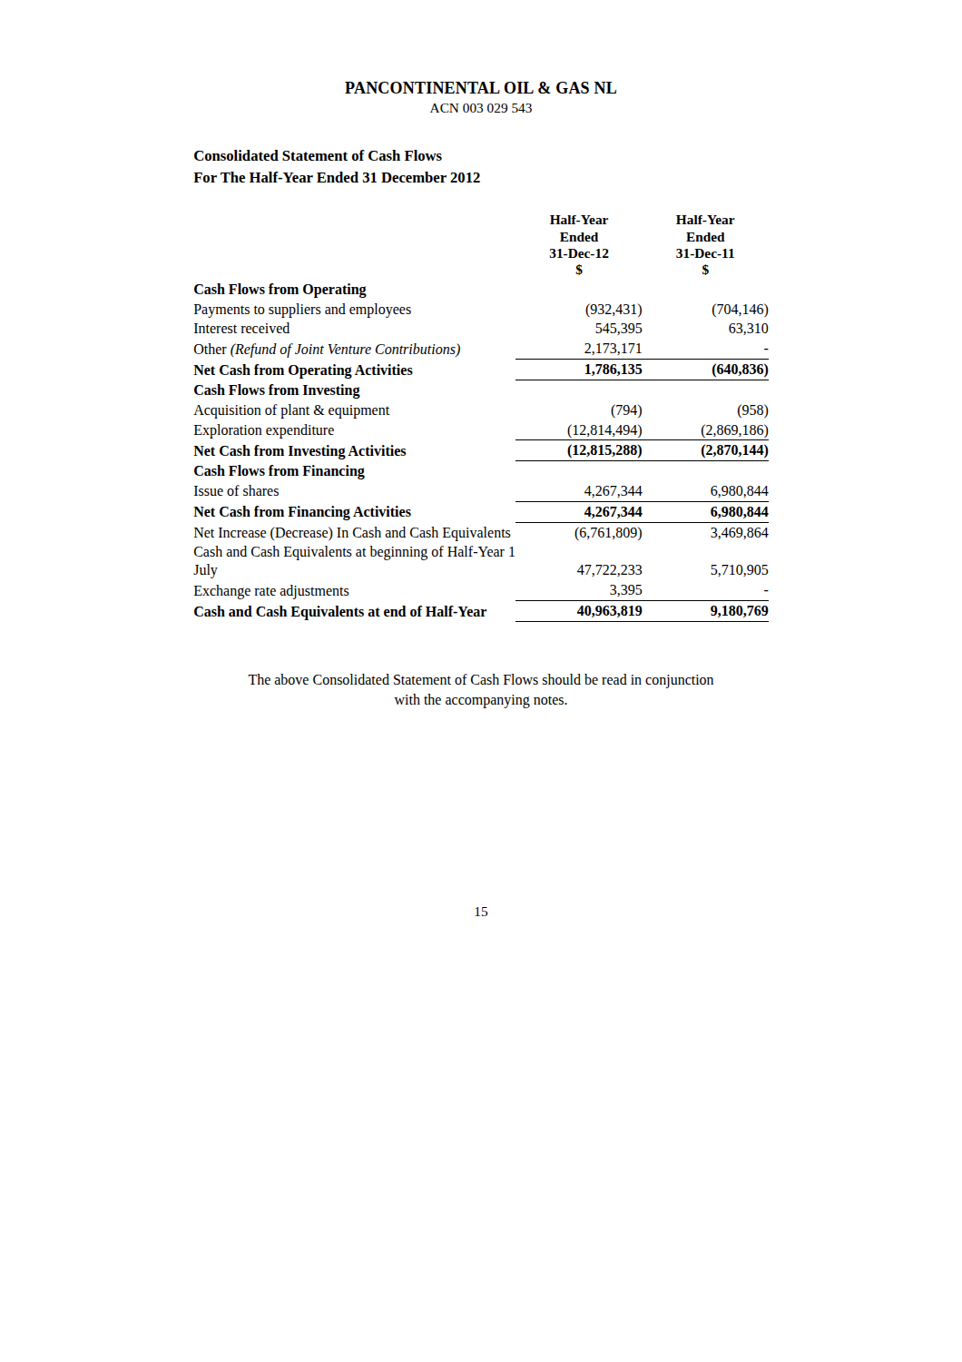PANCONTINENTAL OIL & GAS NL
ACN 003 029 543
Consolidated Statement of Cash Flows
For The Half-Year Ended 31 December 2012
| | Half-Year Ended 31-Dec-12 $ | Half-Year Ended 31-Dec-11 $ |
| --- | --- | --- |
| Cash Flows from Operating | | |
| Payments to suppliers and employees | (932,431) | (704,146) |
| Interest received | 545,395 | 63,310 |
| Other (Refund of Joint Venture Contributions) | 2,173,171 | - |
| Net Cash from Operating Activities | 1,786,135 | (640,836) |
| Cash Flows from Investing | | |
| Acquisition of plant & equipment | (794) | (958) |
| Exploration expenditure | (12,814,494) | (2,869,186) |
| Net Cash from Investing Activities | (12,815,288) | (2,870,144) |
| Cash Flows from Financing | | |
| Issue of shares | 4,267,344 | 6,980,844 |
| Net Cash from Financing Activities | 4,267,344 | 6,980,844 |
| Net Increase (Decrease) In Cash and Cash Equivalents | (6,761,809) | 3,469,864 |
| Cash and Cash Equivalents at beginning of Half-Year 1 July | 47,722,233 | 5,710,905 |
| Exchange rate adjustments | 3,395 | - |
| Cash and Cash Equivalents at end of Half-Year | 40,963,819 | 9,180,769 |
The above Consolidated Statement of Cash Flows should be read in conjunction with the accompanying notes.
15